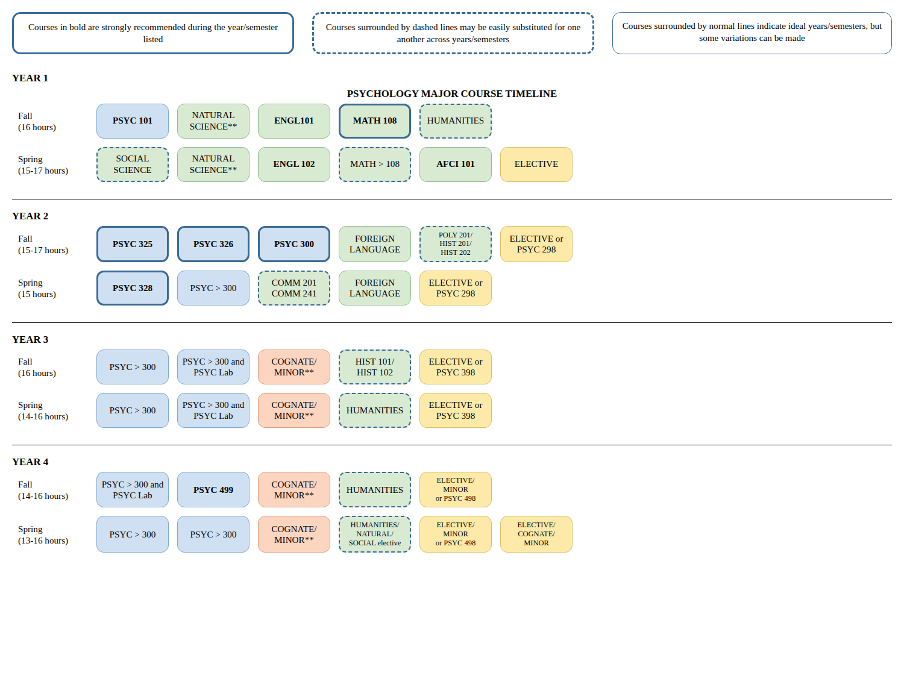Courses in bold are strongly recommended during the year/semester listed
Courses surrounded by dashed lines may be easily substituted for one another across years/semesters
Courses surrounded by normal lines indicate ideal years/semesters, but some variations can be made
YEAR 1
PSYCHOLOGY MAJOR COURSE TIMELINE
Fall
(16 hours)
PSYC 101
NATURAL SCIENCE**
ENGL101
MATH 108
HUMANITIES
Spring
(15-17 hours)
SOCIAL SCIENCE
NATURAL SCIENCE**
ENGL 102
MATH > 108
AFCI 101
ELECTIVE
YEAR 2
Fall
(15-17 hours)
PSYC 325
PSYC 326
PSYC 300
FOREIGN LANGUAGE
POLY 201/
HIST 201/
HIST 202
ELECTIVE or PSYC 298
Spring
(15 hours)
PSYC 328
PSYC > 300
COMM 201
COMM 241
FOREIGN LANGUAGE
ELECTIVE or PSYC 298
YEAR 3
Fall
(16 hours)
PSYC > 300
PSYC > 300 and PSYC Lab
COGNATE/ MINOR**
HIST 101/
HIST 102
ELECTIVE or PSYC 398
Spring
(14-16 hours)
PSYC > 300
PSYC > 300 and PSYC Lab
COGNATE/ MINOR**
HUMANITIES
ELECTIVE or PSYC 398
YEAR 4
Fall
(14-16 hours)
PSYC > 300 and PSYC Lab
PSYC 499
COGNATE/ MINOR**
HUMANITIES
ELECTIVE/
MINOR
or PSYC 498
Spring
(13-16 hours)
PSYC > 300
PSYC > 300
COGNATE/ MINOR**
HUMANITIES/
NATURAL/
SOCIAL elective
ELECTIVE/
MINOR
or PSYC 498
ELECTIVE/
COGNATE/
MINOR